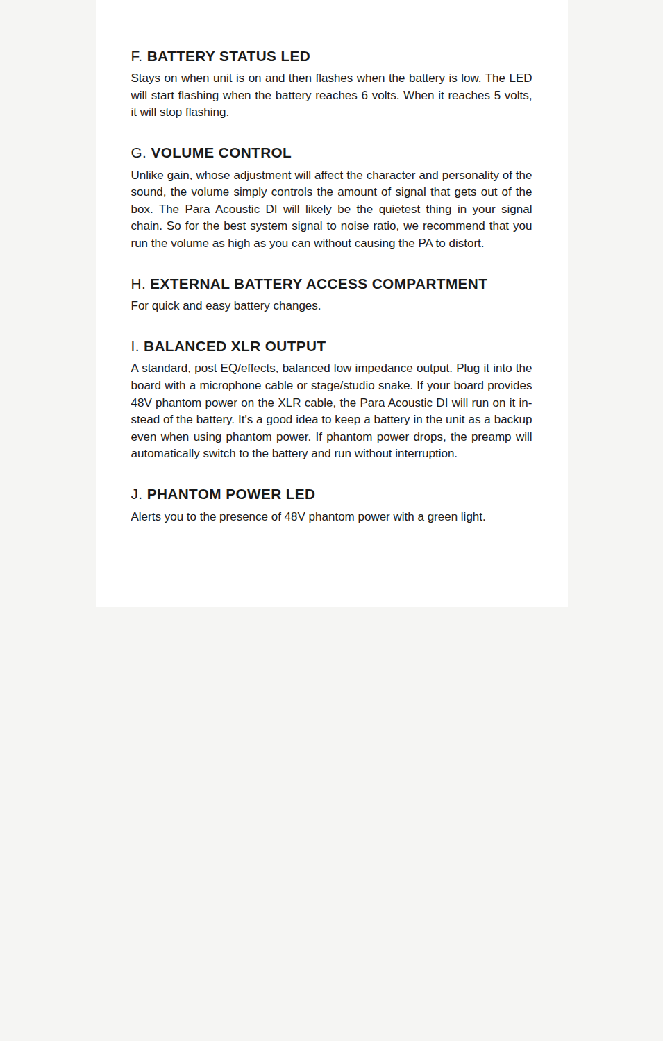F. Battery Status LED
Stays on when unit is on and then flashes when the battery is low. The LED will start flashing when the battery reaches 6 volts. When it reaches 5 volts, it will stop flashing.
G. Volume Control
Unlike gain, whose adjustment will affect the character and personality of the sound, the volume simply controls the amount of signal that gets out of the box. The Para Acoustic DI will likely be the quietest thing in your signal chain. So for the best system signal to noise ratio, we recommend that you run the volume as high as you can without causing the PA to distort.
H. External Battery Access Compartment
For quick and easy battery changes.
I. Balanced XLR Output
A standard, post EQ/effects, balanced low impedance output. Plug it into the board with a microphone cable or stage/studio snake. If your board provides 48V phantom power on the XLR cable, the Para Acoustic DI will run on it instead of the battery. It's a good idea to keep a battery in the unit as a backup even when using phantom power. If phantom power drops, the preamp will automatically switch to the battery and run without interruption.
J. Phantom Power LED
Alerts you to the presence of 48V phantom power with a green light.